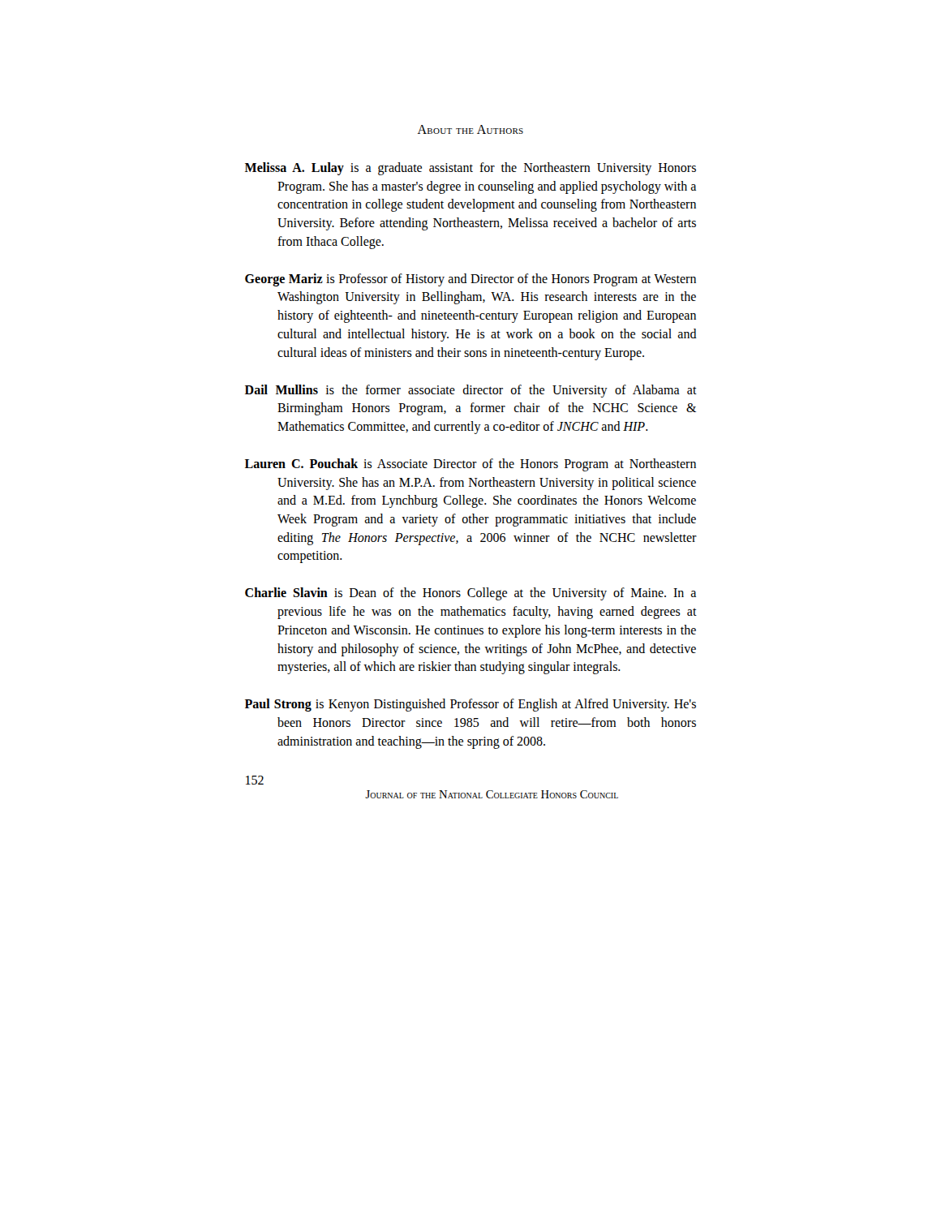About the Authors
Melissa A. Lulay is a graduate assistant for the Northeastern University Honors Program. She has a master's degree in counseling and applied psychology with a concentration in college student development and counseling from Northeastern University. Before attending Northeastern, Melissa received a bachelor of arts from Ithaca College.
George Mariz is Professor of History and Director of the Honors Program at Western Washington University in Bellingham, WA. His research interests are in the history of eighteenth- and nineteenth-century European religion and European cultural and intellectual history. He is at work on a book on the social and cultural ideas of ministers and their sons in nineteenth-century Europe.
Dail Mullins is the former associate director of the University of Alabama at Birmingham Honors Program, a former chair of the NCHC Science & Mathematics Committee, and currently a co-editor of JNCHC and HIP.
Lauren C. Pouchak is Associate Director of the Honors Program at Northeastern University. She has an M.P.A. from Northeastern University in political science and a M.Ed. from Lynchburg College. She coordinates the Honors Welcome Week Program and a variety of other programmatic initiatives that include editing The Honors Perspective, a 2006 winner of the NCHC newsletter competition.
Charlie Slavin is Dean of the Honors College at the University of Maine. In a previous life he was on the mathematics faculty, having earned degrees at Princeton and Wisconsin. He continues to explore his long-term interests in the history and philosophy of science, the writings of John McPhee, and detective mysteries, all of which are riskier than studying singular integrals.
Paul Strong is Kenyon Distinguished Professor of English at Alfred University. He's been Honors Director since 1985 and will retire—from both honors administration and teaching—in the spring of 2008.
152
Journal of the National Collegiate Honors Council